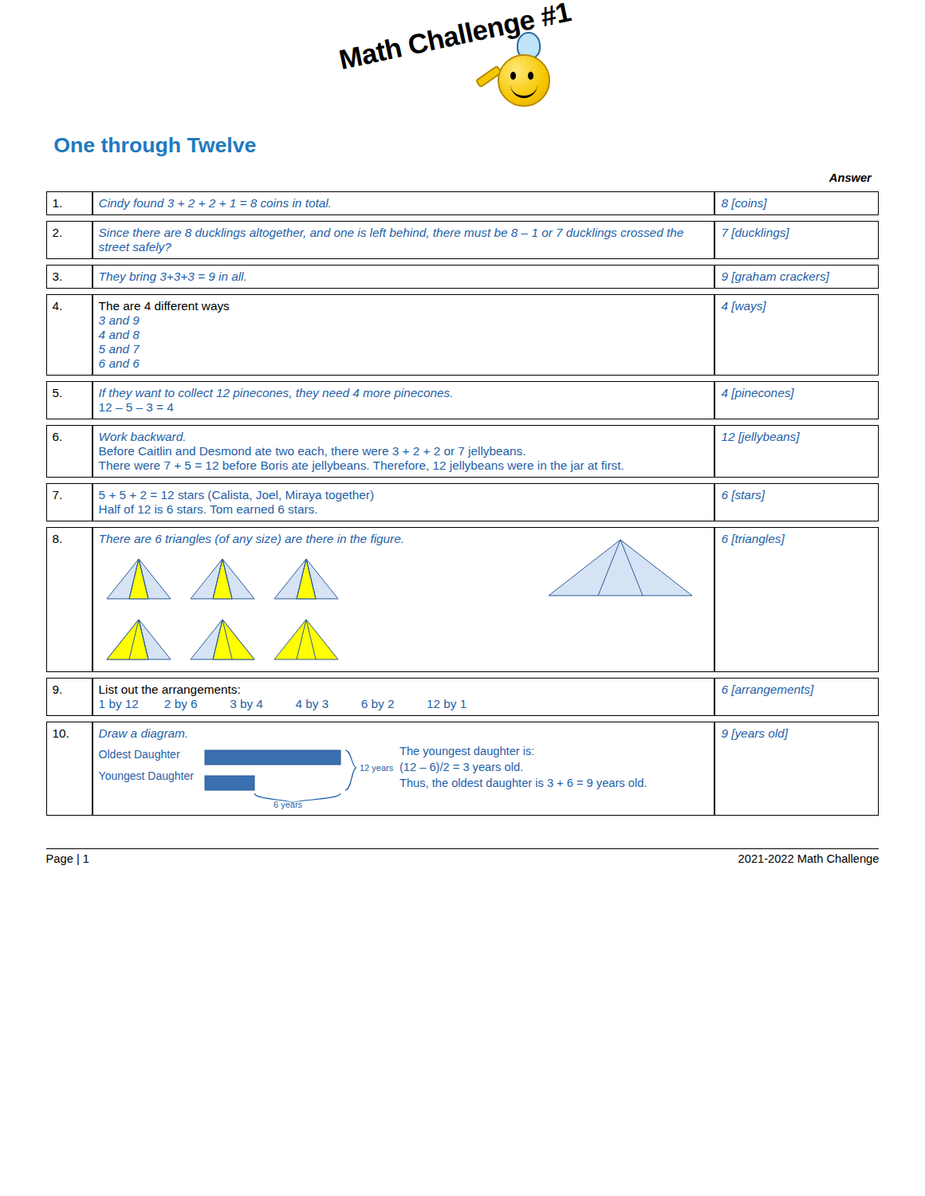Math Challenge #1
One through Twelve
Answer
| 1. | Cindy found 3 + 2 + 2 + 1 = 8 coins in total. | 8 [coins] |
| 2. | Since there are 8 ducklings altogether, and one is left behind, there must be 8 – 1 or 7 ducklings crossed the street safely? | 7 [ducklings] |
| 3. | They bring 3+3+3 = 9 in all. | 9 [graham crackers] |
| 4. | The are 4 different ways 3 and 9 4 and 8 5 and 7 6 and 6 | 4 [ways] |
| 5. | If they want to collect 12 pinecones, they need 4 more pinecones. 12 – 5 – 3 = 4 | 4 [pinecones] |
| 6. | Work backward. Before Caitlin and Desmond ate two each, there were 3 + 2 + 2 or 7 jellybeans. There were 7 + 5 = 12 before Boris ate jellybeans. Therefore, 12 jellybeans were in the jar at first. | 12 [jellybeans] |
| 7. | 5 + 5 + 2 = 12 stars (Calista, Joel, Miraya together) Half of 12 is 6 stars. Tom earned 6 stars. | 6 [stars] |
| 8. | There are 6 triangles (of any size) are there in the figure. | 6 [triangles] |
| 9. | List out the arrangements: 1 by 12 2 by 6 3 by 4 4 by 3 6 by 2 12 by 1 | 6 [arrangements] |
| 10. | Draw a diagram. Oldest Daughter Youngest Daughter 12 years 6 years The youngest daughter is: (12 – 6)/2 = 3 years old. Thus, the oldest daughter is 3 + 6 = 9 years old. | 9 [years old] |
Page | 1
2021-2022 Math Challenge